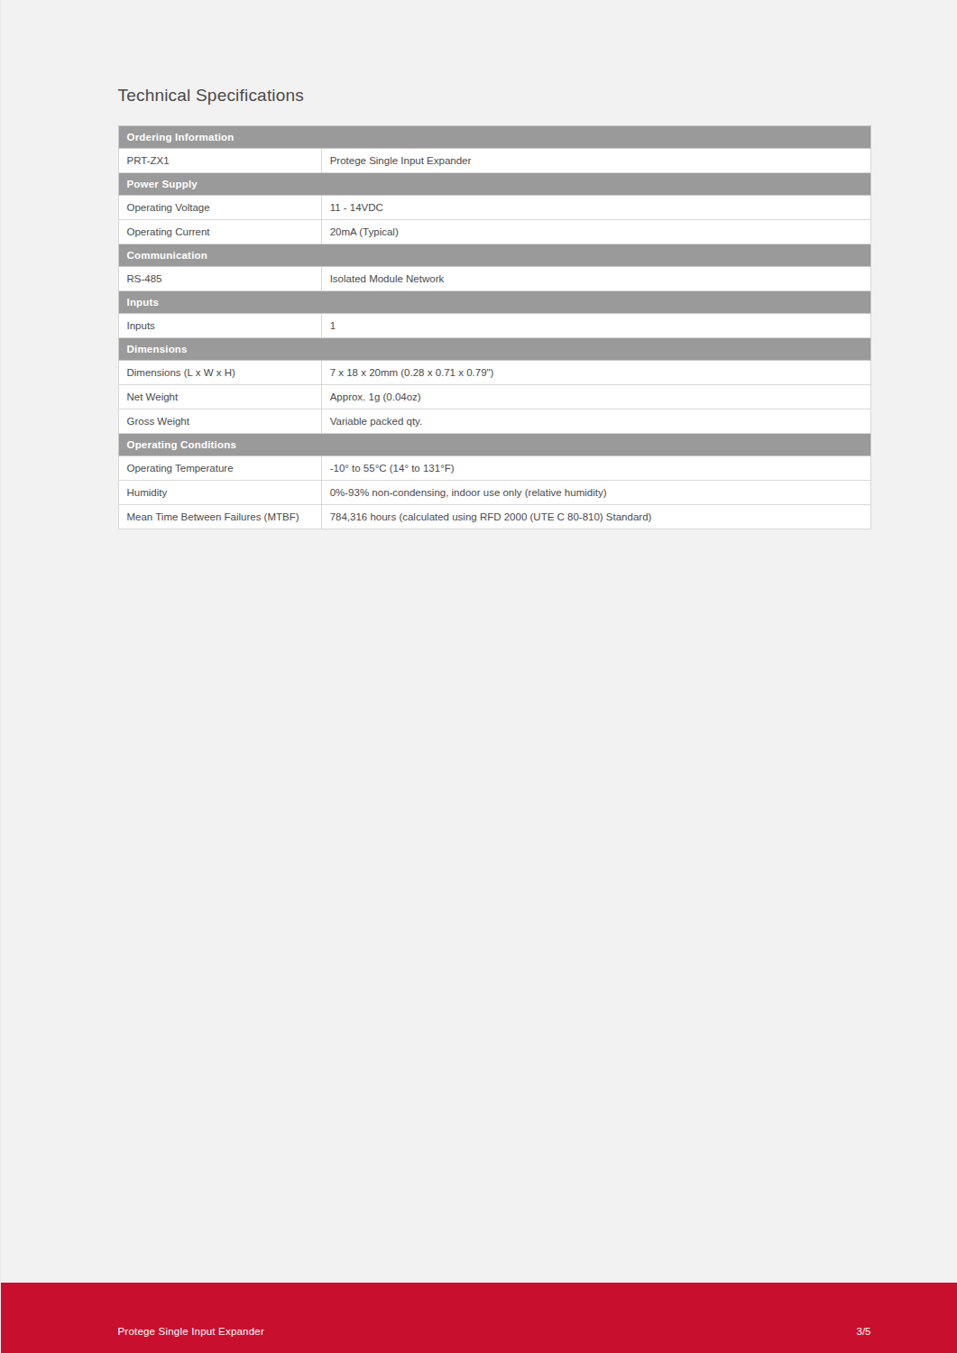Technical Specifications
| Ordering Information |
| --- |
| PRT-ZX1 | Protege Single Input Expander |
| Power Supply |
| Operating Voltage | 11 - 14VDC |
| Operating Current | 20mA (Typical) |
| Communication |
| RS-485 | Isolated Module Network |
| Inputs |
| Inputs | 1 |
| Dimensions |
| Dimensions (L x W x H) | 7 x 18 x 20mm (0.28 x 0.71 x 0.79") |
| Net Weight | Approx. 1g (0.04oz) |
| Gross Weight | Variable packed qty. |
| Operating Conditions |
| Operating Temperature | -10° to 55°C (14° to 131°F) |
| Humidity | 0%-93% non-condensing, indoor use only (relative humidity) |
| Mean Time Between Failures (MTBF) | 784,316 hours (calculated using RFD 2000 (UTE C 80-810) Standard) |
Protege Single Input Expander
3/5